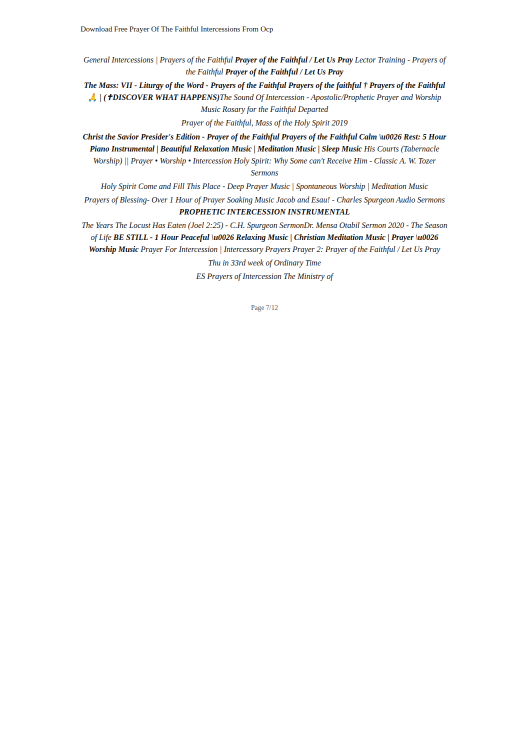Download Free Prayer Of The Faithful Intercessions From Ocp
General Intercessions | Prayers of the Faithful Prayer of the Faithful / Let Us Pray Lector Training - Prayers of the Faithful Prayer of the Faithful / Let Us Pray
The Mass: VII - Liturgy of the Word - Prayers of the Faithful Prayers of the faithful † Prayers of the Faithful 🙏 | (✝DISCOVER WHAT HAPPENS) The Sound Of Intercession - Apostolic/Prophetic Prayer and Worship Music Rosary for the Faithful Departed
Prayer of the Faithful, Mass of the Holy Spirit 2019
Christ the Savior Presider's Edition - Prayer of the Faithful Prayers of the Faithful Calm \u0026 Rest: 5 Hour Piano Instrumental | Beautiful Relaxation Music | Meditation Music | Sleep Music His Courts (Tabernacle Worship) || Prayer • Worship • Intercession Holy Spirit: Why Some can't Receive Him - Classic A. W. Tozer Sermons
Holy Spirit Come and Fill This Place - Deep Prayer Music | Spontaneous Worship | Meditation Music
Prayers of Blessing- Over 1 Hour of Prayer Soaking Music Jacob and Esau! - Charles Spurgeon Audio Sermons PROPHETIC INTERCESSION INSTRUMENTAL
The Years The Locust Has Eaten (Joel 2:25) - C.H. Spurgeon Sermon Dr. Mensa Otabil Sermon 2020 - The Season of Life BE STILL - 1 Hour Peaceful \u0026 Relaxing Music | Christian Meditation Music | Prayer \u0026 Worship Music Prayer For Intercession | Intercessory Prayers Prayer 2: Prayer of the Faithful / Let Us Pray
Thu in 33rd week of Ordinary Time
ES Prayers of Intercession The Ministry of
Page 7/12